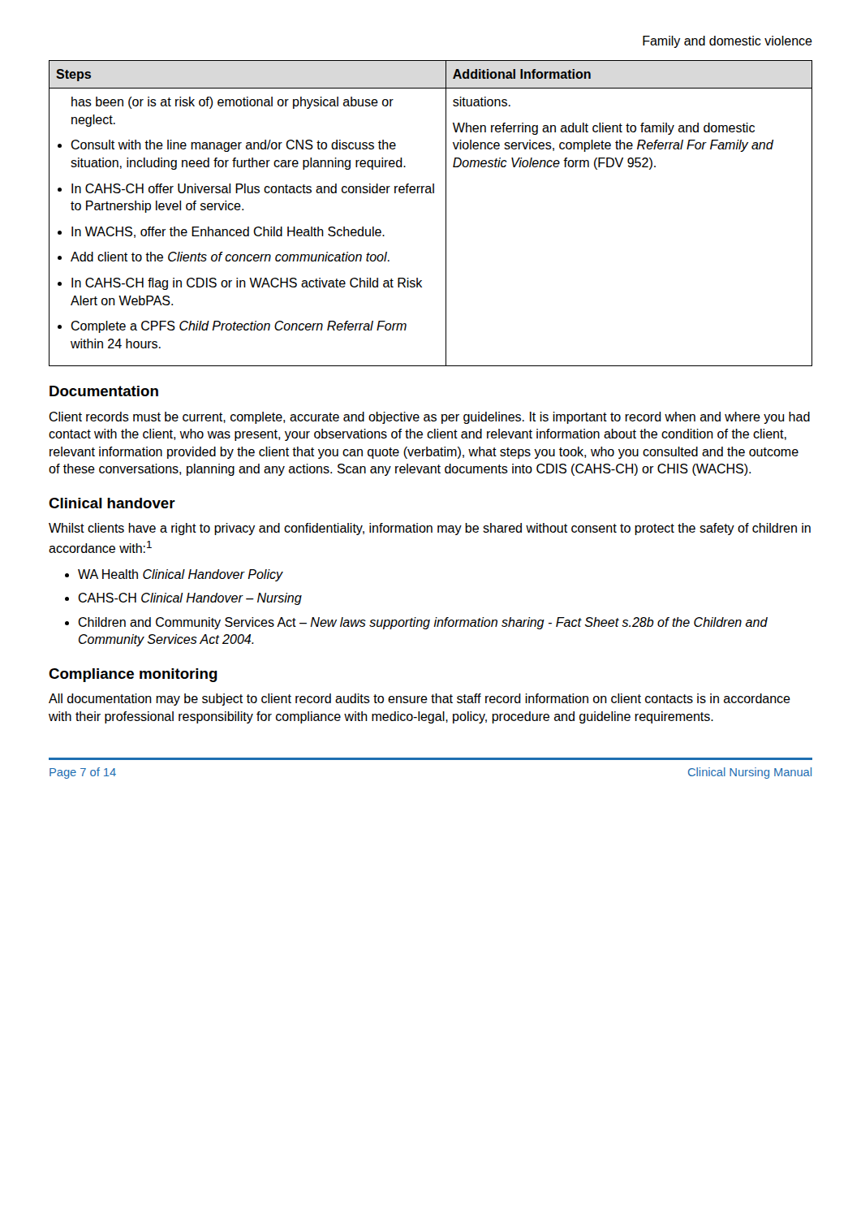Family and domestic violence
| Steps | Additional Information |
| --- | --- |
| has been (or is at risk of) emotional or physical abuse or neglect. Consult with the line manager and/or CNS to discuss the situation, including need for further care planning required. In CAHS-CH offer Universal Plus contacts and consider referral to Partnership level of service. In WACHS, offer the Enhanced Child Health Schedule. Add client to the Clients of concern communication tool . In CAHS-CH flag in CDIS or in WACHS activate Child at Risk Alert on WebPAS. Complete a CPFS Child Protection Concern Referral Form within 24 hours. | situations. When referring an adult client to family and domestic violence services, complete the Referral For Family and Domestic Violence form (FDV 952). |
Documentation
Client records must be current, complete, accurate and objective as per guidelines. It is important to record when and where you had contact with the client, who was present, your observations of the client and relevant information about the condition of the client, relevant information provided by the client that you can quote (verbatim), what steps you took, who you consulted and the outcome of these conversations, planning and any actions. Scan any relevant documents into CDIS (CAHS-CH) or CHIS (WACHS).
Clinical handover
Whilst clients have a right to privacy and confidentiality, information may be shared without consent to protect the safety of children in accordance with:1
WA Health Clinical Handover Policy
CAHS-CH Clinical Handover – Nursing
Children and Community Services Act – New laws supporting information sharing - Fact Sheet s.28b of the Children and Community Services Act 2004.
Compliance monitoring
All documentation may be subject to client record audits to ensure that staff record information on client contacts is in accordance with their professional responsibility for compliance with medico-legal, policy, procedure and guideline requirements.
Page 7 of 14
Clinical Nursing Manual